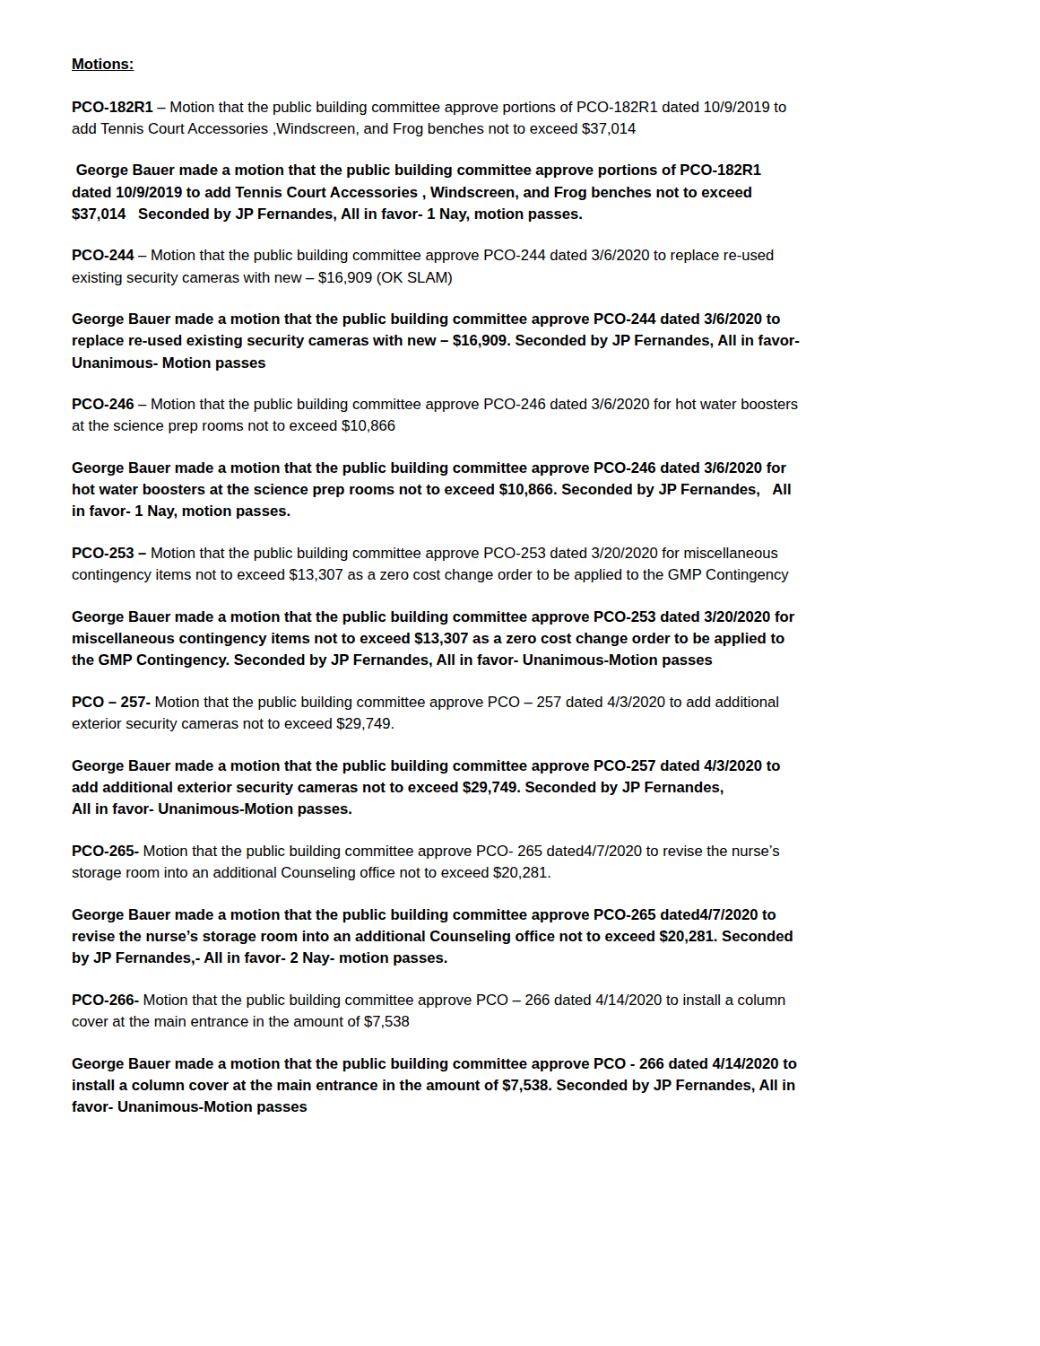Motions:
PCO-182R1 – Motion that the public building committee approve portions of PCO-182R1 dated 10/9/2019 to add Tennis Court Accessories ,Windscreen, and Frog benches not to exceed $37,014
George Bauer made a motion that the public building committee approve portions of PCO-182R1 dated 10/9/2019 to add Tennis Court Accessories , Windscreen, and Frog benches not to exceed $37,014 Seconded by JP Fernandes, All in favor- 1 Nay, motion passes.
PCO-244 – Motion that the public building committee approve PCO-244 dated 3/6/2020 to replace re-used existing security cameras with new – $16,909 (OK SLAM)
George Bauer made a motion that the public building committee approve PCO-244 dated 3/6/2020 to replace re-used existing security cameras with new – $16,909. Seconded by JP Fernandes, All in favor- Unanimous- Motion passes
PCO-246 – Motion that the public building committee approve PCO-246 dated 3/6/2020 for hot water boosters at the science prep rooms not to exceed $10,866
George Bauer made a motion that the public building committee approve PCO-246 dated 3/6/2020 for hot water boosters at the science prep rooms not to exceed $10,866. Seconded by JP Fernandes, All in favor- 1 Nay, motion passes.
PCO-253 – Motion that the public building committee approve PCO-253 dated 3/20/2020 for miscellaneous contingency items not to exceed $13,307 as a zero cost change order to be applied to the GMP Contingency
George Bauer made a motion that the public building committee approve PCO-253 dated 3/20/2020 for miscellaneous contingency items not to exceed $13,307 as a zero cost change order to be applied to the GMP Contingency. Seconded by JP Fernandes, All in favor- Unanimous-Motion passes
PCO – 257- Motion that the public building committee approve PCO – 257 dated 4/3/2020 to add additional exterior security cameras not to exceed $29,749.
George Bauer made a motion that the public building committee approve PCO-257 dated 4/3/2020 to add additional exterior security cameras not to exceed $29,749. Seconded by JP Fernandes,
All in favor- Unanimous-Motion passes.
PCO-265- Motion that the public building committee approve PCO- 265 dated4/7/2020 to revise the nurse’s storage room into an additional Counseling office not to exceed $20,281.
George Bauer made a motion that the public building committee approve PCO-265 dated4/7/2020 to revise the nurse’s storage room into an additional Counseling office not to exceed $20,281. Seconded by JP Fernandes,- All in favor- 2 Nay- motion passes.
PCO-266- Motion that the public building committee approve PCO – 266 dated 4/14/2020 to install a column cover at the main entrance in the amount of $7,538
George Bauer made a motion that the public building committee approve PCO - 266 dated 4/14/2020 to install a column cover at the main entrance in the amount of $7,538. Seconded by JP Fernandes, All in favor- Unanimous-Motion passes